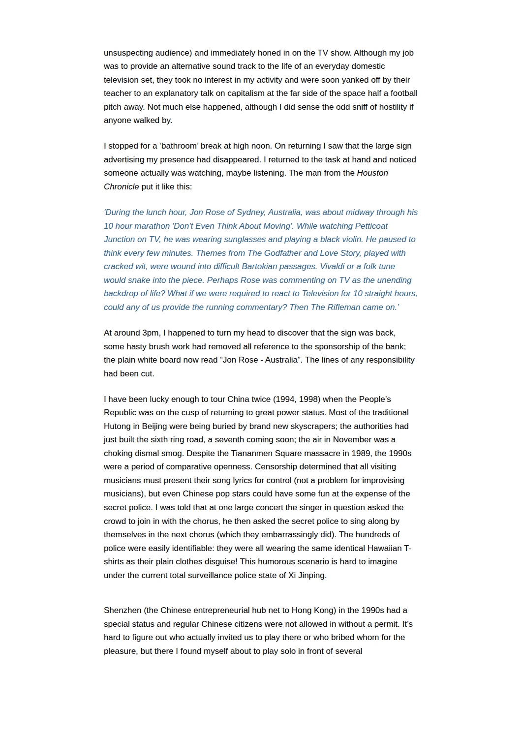unsuspecting audience) and immediately honed in on the TV show. Although my job was to provide an alternative sound track to the life of an everyday domestic television set, they took no interest in my activity and were soon yanked off by their teacher to an explanatory talk on capitalism at the far side of the space half a football pitch away. Not much else happened, although I did sense the odd sniff of hostility if anyone walked by.
I stopped for a ‘bathroom’ break at high noon. On returning I saw that the large sign advertising my presence had disappeared. I returned to the task at hand and noticed someone actually was watching, maybe listening. The man from the Houston Chronicle put it like this:
'During the lunch hour, Jon Rose of Sydney, Australia, was about midway through his 10 hour marathon 'Don't Even Think About Moving'. While watching Petticoat Junction on TV, he was wearing sunglasses and playing a black violin. He paused to think every few minutes. Themes from The Godfather and Love Story, played with cracked wit, were wound into difficult Bartokian passages. Vivaldi or a folk tune would snake into the piece. Perhaps Rose was commenting on TV as the unending backdrop of life? What if we were required to react to Television for 10 straight hours, could any of us provide the running commentary? Then The Rifleman came on.’
At around 3pm, I happened to turn my head to discover that the sign was back, some hasty brush work had removed all reference to the sponsorship of the bank; the plain white board now read “Jon Rose - Australia”. The lines of any responsibility had been cut.
I have been lucky enough to tour China twice (1994, 1998) when the People’s Republic was on the cusp of returning to great power status. Most of the traditional Hutong in Beijing were being buried by brand new skyscrapers; the authorities had just built the sixth ring road, a seventh coming soon; the air in November was a choking dismal smog. Despite the Tiananmen Square massacre in 1989, the 1990s were a period of comparative openness. Censorship determined that all visiting musicians must present their song lyrics for control (not a problem for improvising musicians), but even Chinese pop stars could have some fun at the expense of the secret police. I was told that at one large concert the singer in question asked the crowd to join in with the chorus, he then asked the secret police to sing along by themselves in the next chorus (which they embarrassingly did). The hundreds of police were easily identifiable: they were all wearing the same identical Hawaiian T-shirts as their plain clothes disguise! This humorous scenario is hard to imagine under the current total surveillance police state of Xi Jinping.
Shenzhen (the Chinese entrepreneurial hub net to Hong Kong) in the 1990s had a special status and regular Chinese citizens were not allowed in without a permit. It’s hard to figure out who actually invited us to play there or who bribed whom for the pleasure, but there I found myself about to play solo in front of several